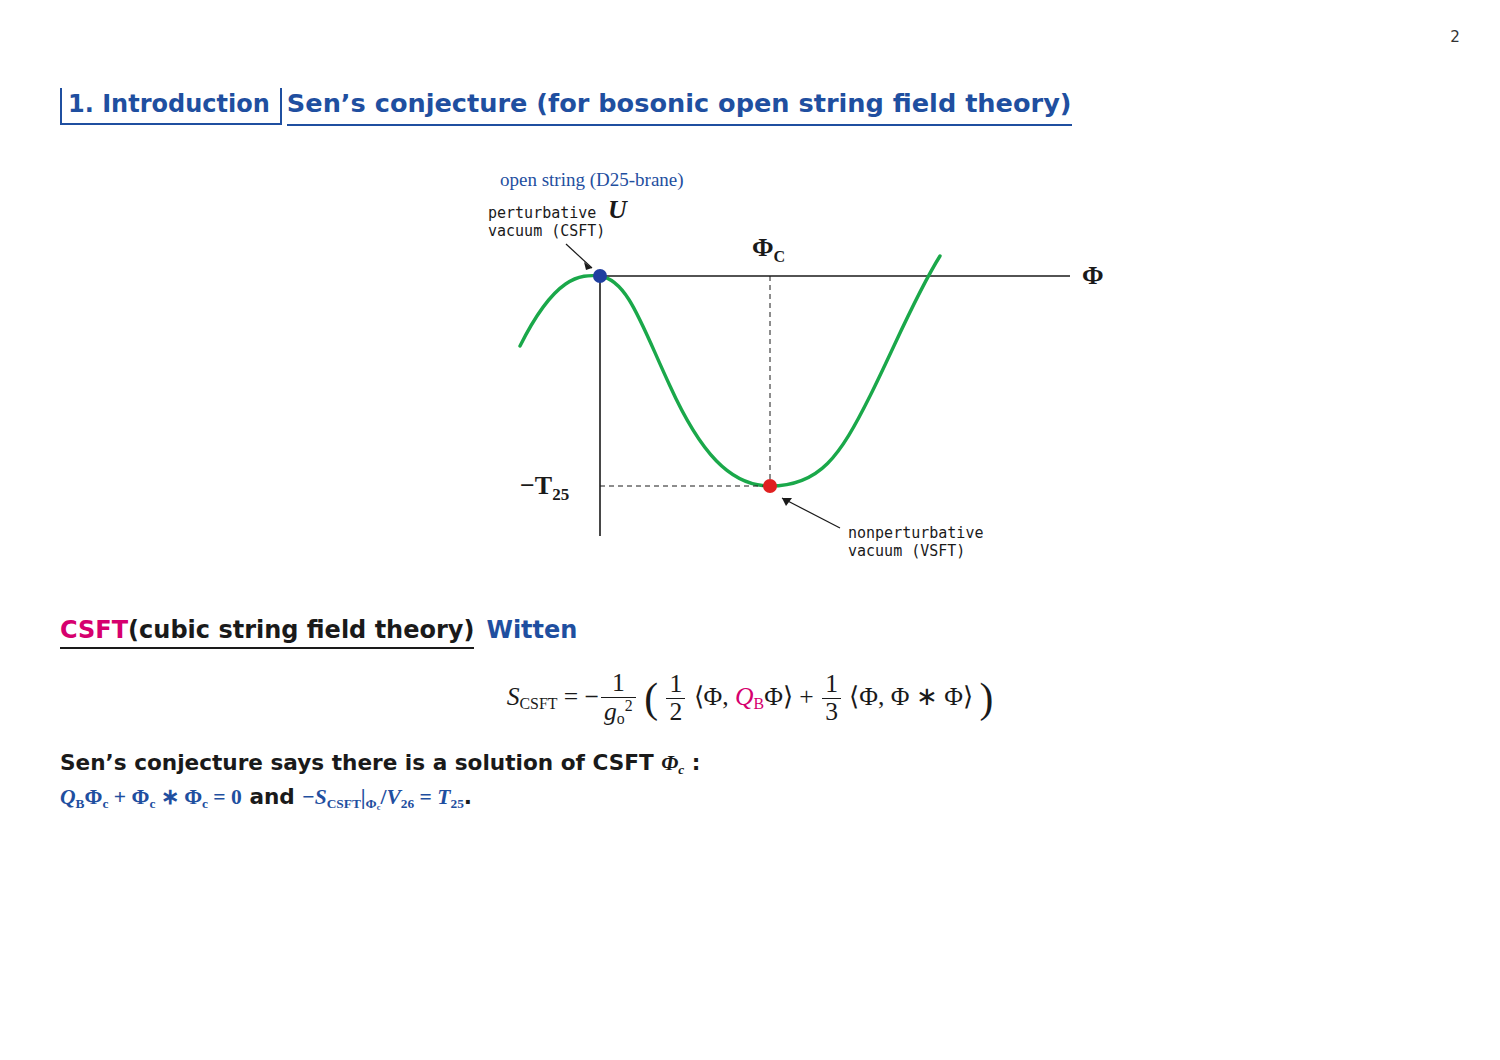2
1. Introduction
Sen’s conjecture (for bosonic open string field theory)
open string (D25-brane) perturbative vacuum (CSFT) U ΦC Φ −T25 nonperturbative vacuum (VSFT)
CSFT(cubic string field theory) Witten
SCSFT = −1 go 2 ( 12 ⟨Φ, QBΦ⟩ + 13 ⟨Φ, Φ ∗ Φ⟩ )
Sen’s conjecture says there is a solution of CSFT Φc :
QBΦc + Φc ∗ Φc = 0 and −SCSFT|Φc/V 26 = T 25.